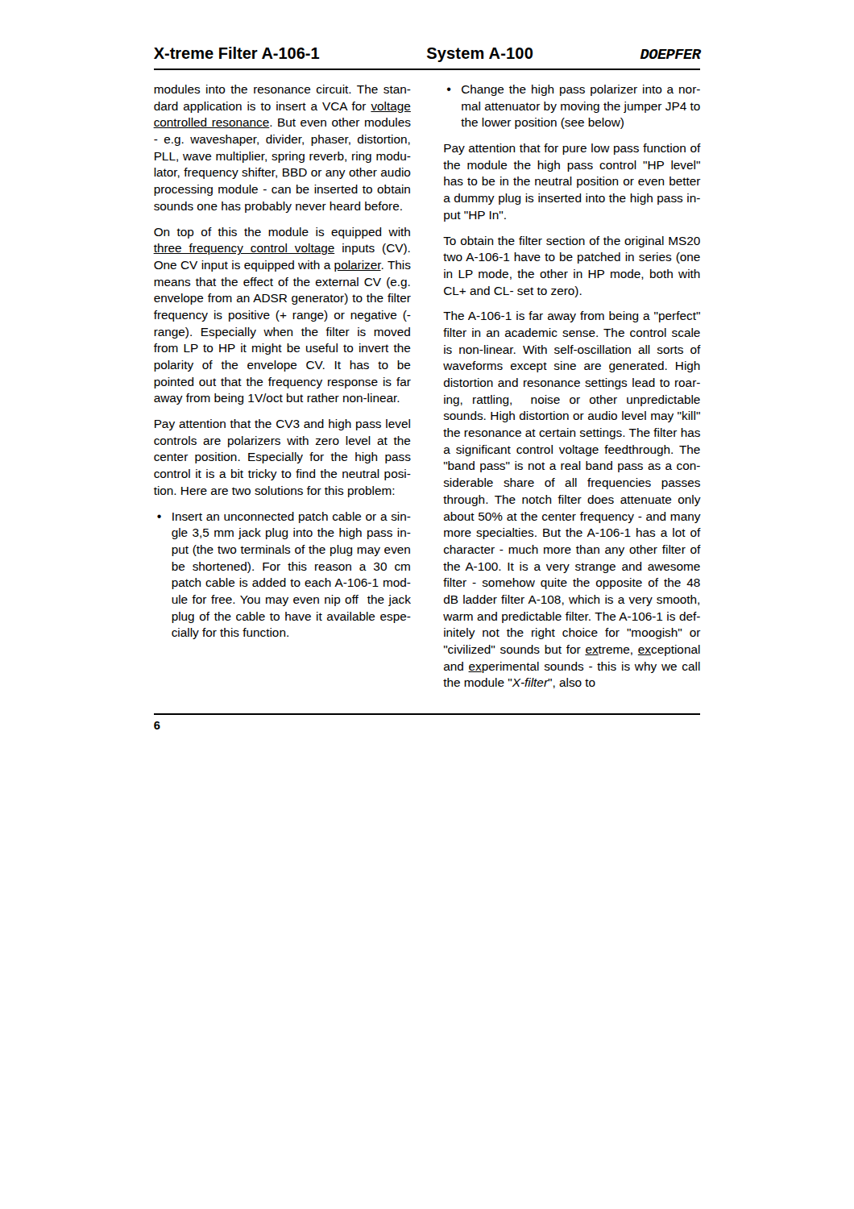X-treme Filter A-106-1
System A-100
DOEPFER
modules into the resonance circuit. The standard application is to insert a VCA for voltage controlled resonance. But even other modules - e.g. waveshaper, divider, phaser, distortion, PLL, wave multiplier, spring reverb, ring modulator, frequency shifter, BBD or any other audio processing module - can be inserted to obtain sounds one has probably never heard before.
On top of this the module is equipped with three frequency control voltage inputs (CV). One CV input is equipped with a polarizer. This means that the effect of the external CV (e.g. envelope from an ADSR generator) to the filter frequency is positive (+ range) or negative (- range). Especially when the filter is moved from LP to HP it might be useful to invert the polarity of the envelope CV. It has to be pointed out that the frequency response is far away from being 1V/oct but rather non-linear.
Pay attention that the CV3 and high pass level controls are polarizers with zero level at the center position. Especially for the high pass control it is a bit tricky to find the neutral position. Here are two solutions for this problem:
Insert an unconnected patch cable or a single 3,5 mm jack plug into the high pass input (the two terminals of the plug may even be shortened). For this reason a 30 cm patch cable is added to each A-106-1 module for free. You may even nip off the jack plug of the cable to have it available especially for this function.
Change the high pass polarizer into a normal attenuator by moving the jumper JP4 to the lower position (see below)
Pay attention that for pure low pass function of the module the high pass control "HP level" has to be in the neutral position or even better a dummy plug is inserted into the high pass input "HP In".
To obtain the filter section of the original MS20 two A-106-1 have to be patched in series (one in LP mode, the other in HP mode, both with CL+ and CL- set to zero).
The A-106-1 is far away from being a "perfect" filter in an academic sense. The control scale is non-linear. With self-oscillation all sorts of waveforms except sine are generated. High distortion and resonance settings lead to roaring, rattling, noise or other unpredictable sounds. High distortion or audio level may "kill" the resonance at certain settings. The filter has a significant control voltage feedthrough. The "band pass" is not a real band pass as a considerable share of all frequencies passes through. The notch filter does attenuate only about 50% at the center frequency - and many more specialties. But the A-106-1 has a lot of character - much more than any other filter of the A-100. It is a very strange and awesome filter - somehow quite the opposite of the 48 dB ladder filter A-108, which is a very smooth, warm and predictable filter. The A-106-1 is definitely not the right choice for "moogish" or "civilized" sounds but for extreme, exceptional and experimental sounds - this is why we call the module "X-filter", also to
6